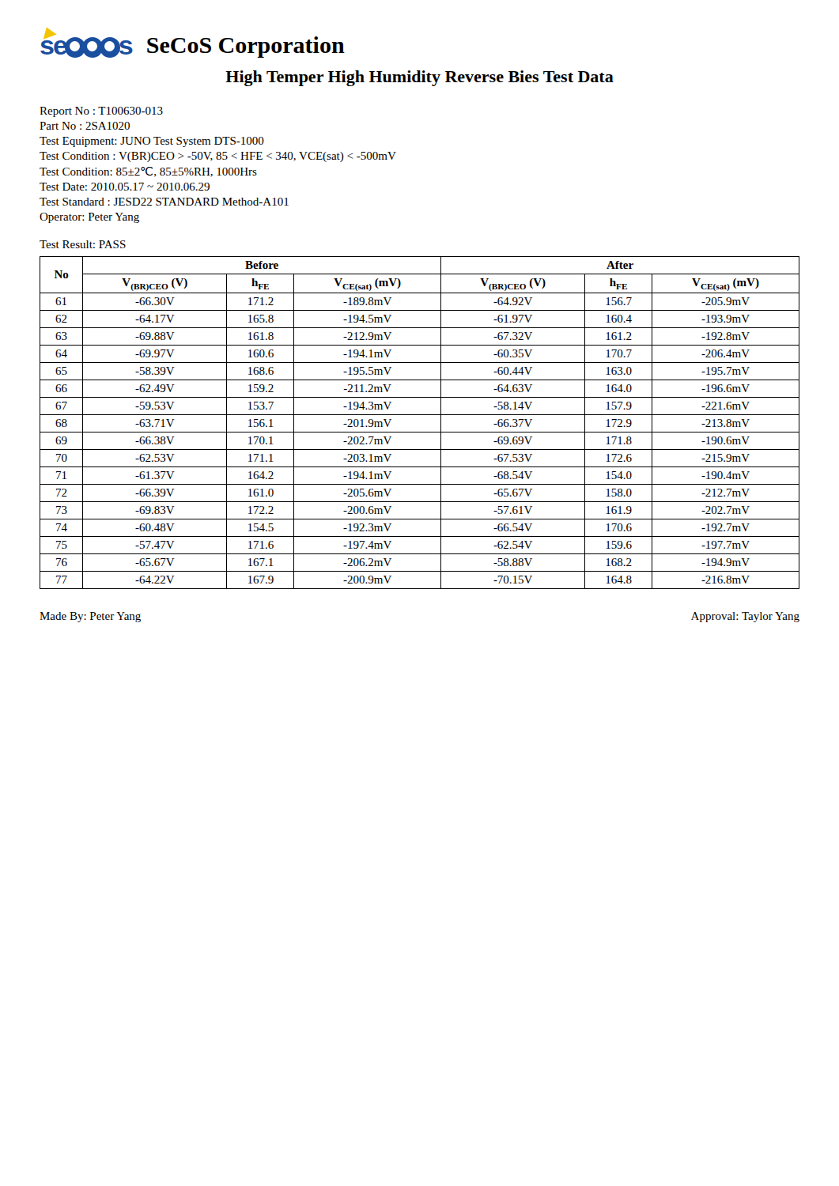se s
SeCoS Corporation
High Temper High Humidity Reverse Bies Test Data
Report No : T100630-013
Part No : 2SA1020
Test Equipment: JUNO Test System DTS-1000
Test Condition : V(BR)CEO > -50V, 85 < HFE < 340, VCE(sat) < -500mV
Test Condition: 85±2℃, 85±5%RH, 1000Hrs
Test Date: 2010.05.17 ~ 2010.06.29
Test Standard : JESD22 STANDARD Method-A101
Operator: Peter Yang
Test Result: PASS
| No | Before | After |
| --- | --- | --- |
| V (BR)CEO (V) | h FE | V CE(sat) (mV) | V (BR)CEO (V) | h FE | V CE(sat) (mV) |
| 61 | -66.30V | 171.2 | -189.8mV | -64.92V | 156.7 | -205.9mV |
| 62 | -64.17V | 165.8 | -194.5mV | -61.97V | 160.4 | -193.9mV |
| 63 | -69.88V | 161.8 | -212.9mV | -67.32V | 161.2 | -192.8mV |
| 64 | -69.97V | 160.6 | -194.1mV | -60.35V | 170.7 | -206.4mV |
| 65 | -58.39V | 168.6 | -195.5mV | -60.44V | 163.0 | -195.7mV |
| 66 | -62.49V | 159.2 | -211.2mV | -64.63V | 164.0 | -196.6mV |
| 67 | -59.53V | 153.7 | -194.3mV | -58.14V | 157.9 | -221.6mV |
| 68 | -63.71V | 156.1 | -201.9mV | -66.37V | 172.9 | -213.8mV |
| 69 | -66.38V | 170.1 | -202.7mV | -69.69V | 171.8 | -190.6mV |
| 70 | -62.53V | 171.1 | -203.1mV | -67.53V | 172.6 | -215.9mV |
| 71 | -61.37V | 164.2 | -194.1mV | -68.54V | 154.0 | -190.4mV |
| 72 | -66.39V | 161.0 | -205.6mV | -65.67V | 158.0 | -212.7mV |
| 73 | -69.83V | 172.2 | -200.6mV | -57.61V | 161.9 | -202.7mV |
| 74 | -60.48V | 154.5 | -192.3mV | -66.54V | 170.6 | -192.7mV |
| 75 | -57.47V | 171.6 | -197.4mV | -62.54V | 159.6 | -197.7mV |
| 76 | -65.67V | 167.1 | -206.2mV | -58.88V | 168.2 | -194.9mV |
| 77 | -64.22V | 167.9 | -200.9mV | -70.15V | 164.8 | -216.8mV |
Made By: Peter Yang
Approval: Taylor Yang